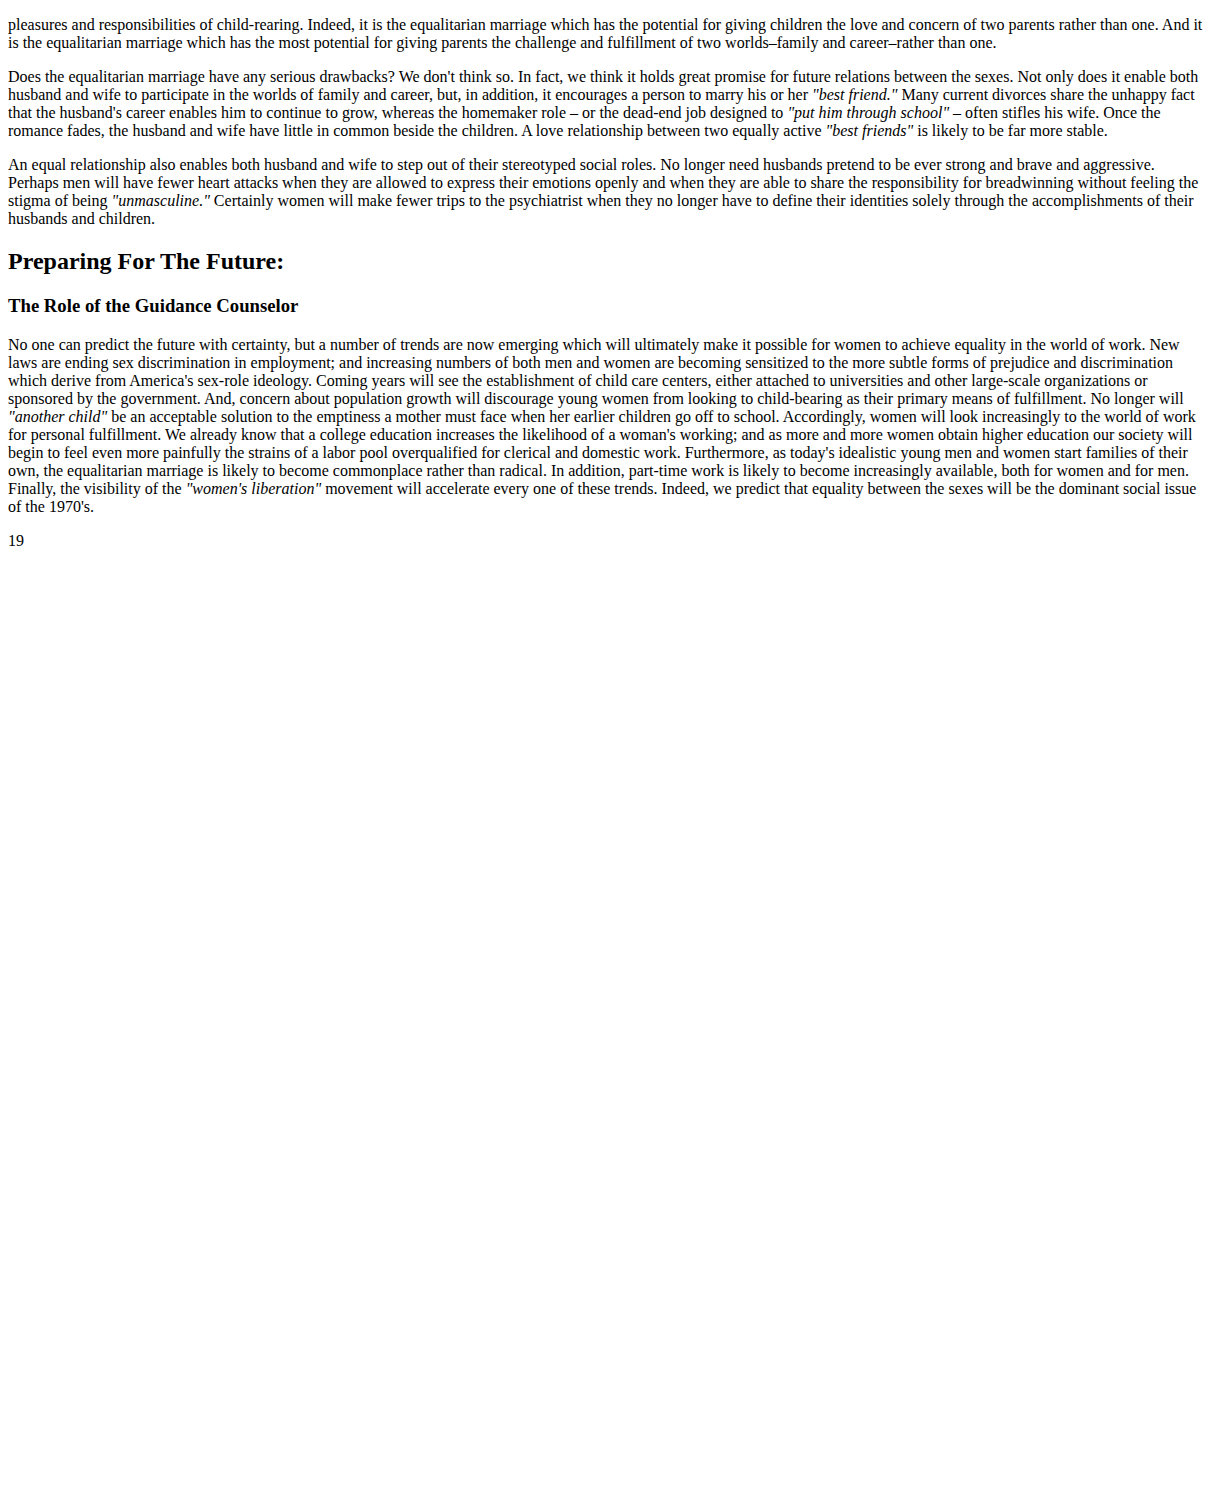pleasures and responsibilities of child-rearing. Indeed, it is the equalitarian marriage which has the potential for giving children the love and concern of two parents rather than one. And it is the equalitarian marriage which has the most potential for giving parents the challenge and fulfillment of two worlds–family and career–rather than one.
Does the equalitarian marriage have any serious drawbacks? We don't think so. In fact, we think it holds great promise for future relations between the sexes. Not only does it enable both husband and wife to participate in the worlds of family and career, but, in addition, it encourages a person to marry his or her "best friend." Many current divorces share the unhappy fact that the husband's career enables him to continue to grow, whereas the homemaker role – or the dead-end job designed to "put him through school" – often stifles his wife. Once the romance fades, the husband and wife have little in common beside the children. A love relationship between two equally active "best friends" is likely to be far more stable.
An equal relationship also enables both husband and wife to step out of their stereotyped social roles. No longer need husbands pretend to be ever strong and brave and aggressive. Perhaps men will have fewer heart attacks when they are allowed to express their emotions openly and when they are able to share the responsibility for breadwinning without feeling the stigma of being "unmasculine." Certainly women will make fewer trips to the psychiatrist when they no longer have to define their identities solely through the accomplishments of their husbands and children.
Preparing For The Future:
The Role of the Guidance Counselor
No one can predict the future with certainty, but a number of trends are now emerging which will ultimately make it possible for women to achieve equality in the world of work. New laws are ending sex discrimination in employment; and increasing numbers of both men and women are becoming sensitized to the more subtle forms of prejudice and discrimination which derive from America's sex-role ideology. Coming years will see the establishment of child care centers, either attached to universities and other large-scale organizations or sponsored by the government. And, concern about population growth will discourage young women from looking to child-bearing as their primary means of fulfillment. No longer will "another child" be an acceptable solution to the emptiness a mother must face when her earlier children go off to school. Accordingly, women will look increasingly to the world of work for personal fulfillment. We already know that a college education increases the likelihood of a woman's working; and as more and more women obtain higher education our society will begin to feel even more painfully the strains of a labor pool overqualified for clerical and domestic work. Furthermore, as today's idealistic young men and women start families of their own, the equalitarian marriage is likely to become commonplace rather than radical. In addition, part-time work is likely to become increasingly available, both for women and for men. Finally, the visibility of the "women's liberation" movement will accelerate every one of these trends. Indeed, we predict that equality between the sexes will be the dominant social issue of the 1970's.
19